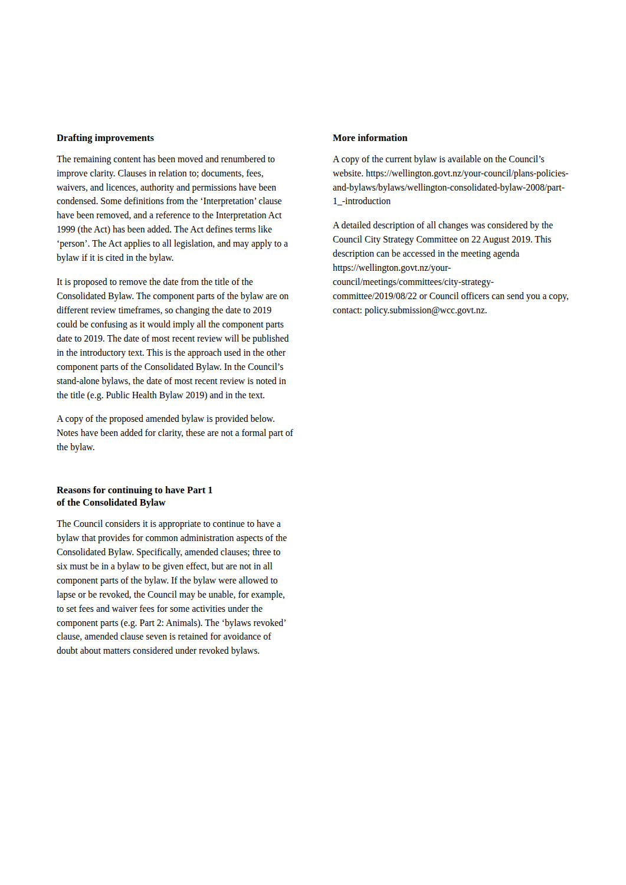Drafting improvements
The remaining content has been moved and renumbered to improve clarity. Clauses in relation to; documents, fees, waivers, and licences, authority and permissions have been condensed. Some definitions from the ‘Interpretation’ clause have been removed, and a reference to the Interpretation Act 1999 (the Act) has been added. The Act defines terms like ‘person’. The Act applies to all legislation, and may apply to a bylaw if it is cited in the bylaw.
It is proposed to remove the date from the title of the Consolidated Bylaw. The component parts of the bylaw are on different review timeframes, so changing the date to 2019 could be confusing as it would imply all the component parts date to 2019. The date of most recent review will be published in the introductory text. This is the approach used in the other component parts of the Consolidated Bylaw. In the Council’s stand-alone bylaws, the date of most recent review is noted in the title (e.g. Public Health Bylaw 2019) and in the text.
A copy of the proposed amended bylaw is provided below. Notes have been added for clarity, these are not a formal part of the bylaw.
Reasons for continuing to have Part 1
of the Consolidated Bylaw
The Council considers it is appropriate to continue to have a bylaw that provides for common administration aspects of the Consolidated Bylaw. Specifically, amended clauses; three to six must be in a bylaw to be given effect, but are not in all component parts of the bylaw. If the bylaw were allowed to lapse or be revoked, the Council may be unable, for example, to set fees and waiver fees for some activities under the component parts (e.g. Part 2: Animals). The ‘bylaws revoked’ clause, amended clause seven is retained for avoidance of doubt about matters considered under revoked bylaws.
More information
A copy of the current bylaw is available on the Council’s website. https://wellington.govt.nz/your-council/plans-policies-and-bylaws/bylaws/wellington-consolidated-bylaw-2008/part-1_-introduction
A detailed description of all changes was considered by the Council City Strategy Committee on 22 August 2019. This description can be accessed in the meeting agenda https://wellington.govt.nz/your-council/meetings/committees/city-strategy-committee/2019/08/22 or Council officers can send you a copy, contact: policy.submission@wcc.govt.nz.